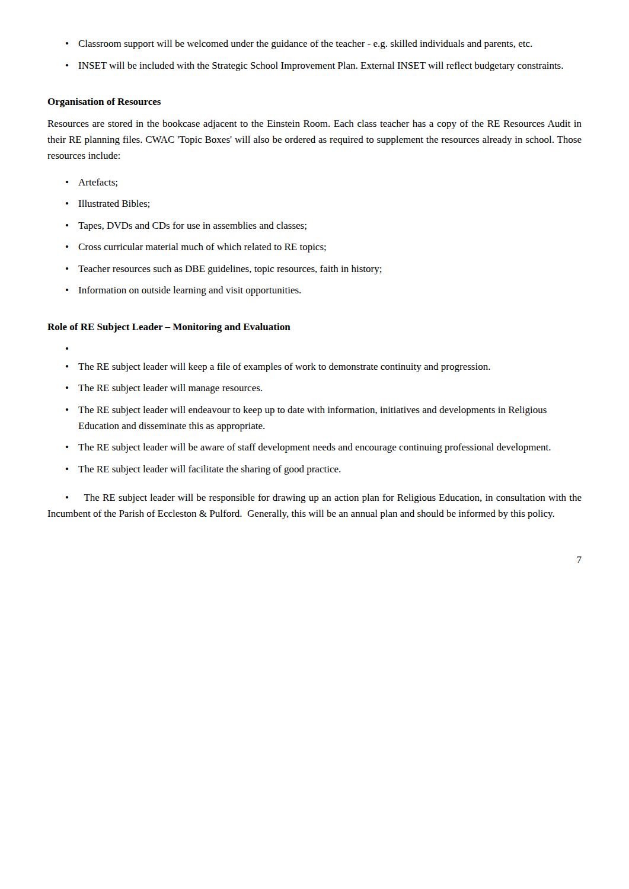Classroom support will be welcomed under the guidance of the teacher - e.g. skilled individuals and parents, etc.
INSET will be included with the Strategic School Improvement Plan. External INSET will reflect budgetary constraints.
Organisation of Resources
Resources are stored in the bookcase adjacent to the Einstein Room. Each class teacher has a copy of the RE Resources Audit in their RE planning files. CWAC 'Topic Boxes' will also be ordered as required to supplement the resources already in school. Those resources include:
Artefacts;
Illustrated Bibles;
Tapes, DVDs and CDs for use in assemblies and classes;
Cross curricular material much of which related to RE topics;
Teacher resources such as DBE guidelines, topic resources, faith in history;
Information on outside learning and visit opportunities.
Role of RE Subject Leader – Monitoring and Evaluation
The RE subject leader will keep a file of examples of work to demonstrate continuity and progression.
The RE subject leader will manage resources.
The RE subject leader will endeavour to keep up to date with information, initiatives and developments in Religious Education and disseminate this as appropriate.
The RE subject leader will be aware of staff development needs and encourage continuing professional development.
The RE subject leader will facilitate the sharing of good practice.
• The RE subject leader will be responsible for drawing up an action plan for Religious Education, in consultation with the Incumbent of the Parish of Eccleston & Pulford. Generally, this will be an annual plan and should be informed by this policy.
7